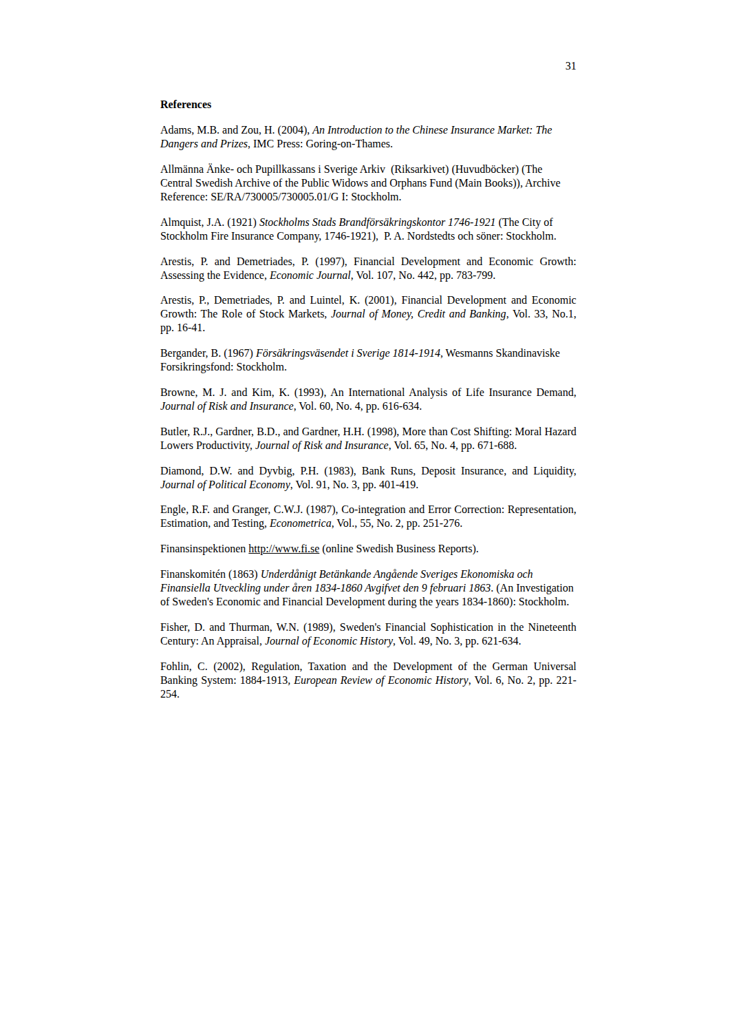31
References
Adams, M.B. and Zou, H. (2004), An Introduction to the Chinese Insurance Market: The Dangers and Prizes, IMC Press: Goring-on-Thames.
Allmänna Änke- och Pupillkassans i Sverige Arkiv (Riksarkivet) (Huvudböcker) (The Central Swedish Archive of the Public Widows and Orphans Fund (Main Books)), Archive Reference: SE/RA/730005/730005.01/G I: Stockholm.
Almquist, J.A. (1921) Stockholms Stads Brandförsäkringskontor 1746-1921 (The City of Stockholm Fire Insurance Company, 1746-1921), P. A. Nordstedts och söner: Stockholm.
Arestis, P. and Demetriades, P. (1997), Financial Development and Economic Growth: Assessing the Evidence, Economic Journal, Vol. 107, No. 442, pp. 783-799.
Arestis, P., Demetriades, P. and Luintel, K. (2001), Financial Development and Economic Growth: The Role of Stock Markets, Journal of Money, Credit and Banking, Vol. 33, No.1, pp. 16-41.
Bergander, B. (1967) Försäkringsväsendet i Sverige 1814-1914, Wesmanns Skandinaviske Forsikringsfond: Stockholm.
Browne, M. J. and Kim, K. (1993), An International Analysis of Life Insurance Demand, Journal of Risk and Insurance, Vol. 60, No. 4, pp. 616-634.
Butler, R.J., Gardner, B.D., and Gardner, H.H. (1998), More than Cost Shifting: Moral Hazard Lowers Productivity, Journal of Risk and Insurance, Vol. 65, No. 4, pp. 671-688.
Diamond, D.W. and Dyvbig, P.H. (1983), Bank Runs, Deposit Insurance, and Liquidity, Journal of Political Economy, Vol. 91, No. 3, pp. 401-419.
Engle, R.F. and Granger, C.W.J. (1987), Co-integration and Error Correction: Representation, Estimation, and Testing, Econometrica, Vol., 55, No. 2, pp. 251-276.
Finansinspektionen http://www.fi.se (online Swedish Business Reports).
Finanskomitén (1863) Underdånigt Betänkande Angående Sveriges Ekonomiska och Finansiella Utveckling under åren 1834-1860 Avgifvet den 9 februari 1863. (An Investigation of Sweden's Economic and Financial Development during the years 1834-1860): Stockholm.
Fisher, D. and Thurman, W.N. (1989), Sweden's Financial Sophistication in the Nineteenth Century: An Appraisal, Journal of Economic History, Vol. 49, No. 3, pp. 621-634.
Fohlin, C. (2002), Regulation, Taxation and the Development of the German Universal Banking System: 1884-1913, European Review of Economic History, Vol. 6, No. 2, pp. 221-254.